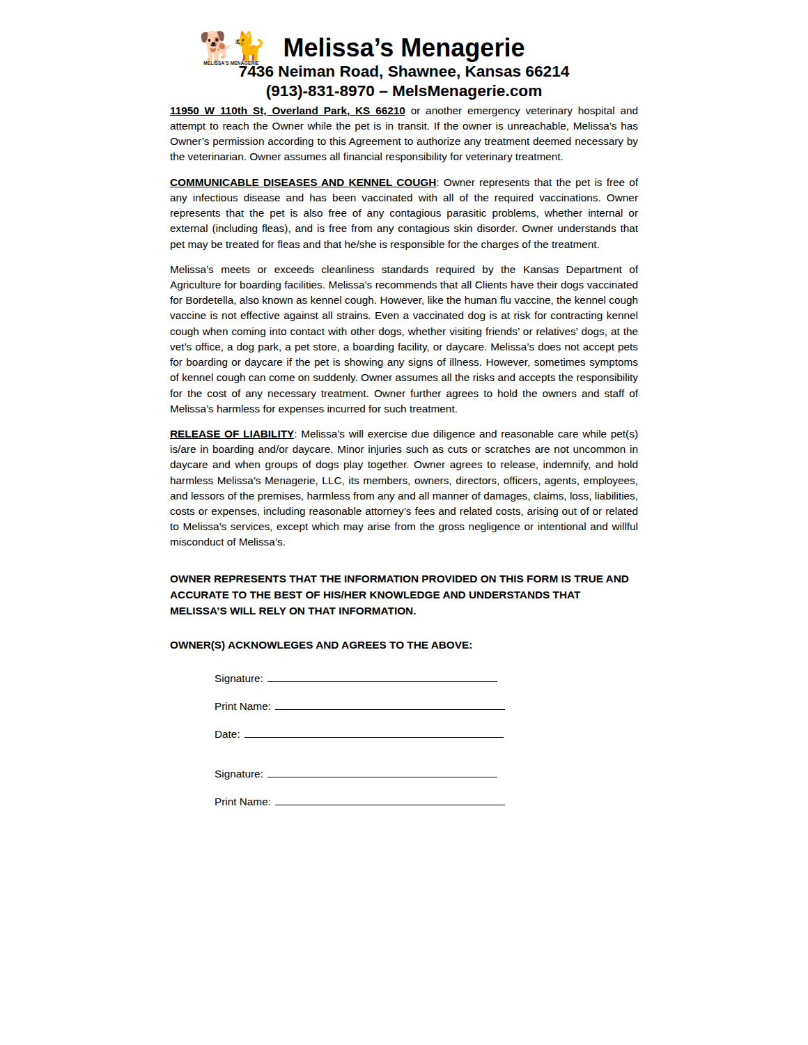🐕🐈 MELISSA'S MENAGERIE
Melissa’s Menagerie
7436 Neiman Road, Shawnee, Kansas 66214
(913)-831-8970 – MelsMenagerie.com
11950 W 110th St, Overland Park, KS 66210 or another emergency veterinary hospital and attempt to reach the Owner while the pet is in transit. If the owner is unreachable, Melissa’s has Owner’s permission according to this Agreement to authorize any treatment deemed necessary by the veterinarian. Owner assumes all financial responsibility for veterinary treatment.
COMMUNICABLE DISEASES AND KENNEL COUGH: Owner represents that the pet is free of any infectious disease and has been vaccinated with all of the required vaccinations. Owner represents that the pet is also free of any contagious parasitic problems, whether internal or external (including fleas), and is free from any contagious skin disorder. Owner understands that pet may be treated for fleas and that he/she is responsible for the charges of the treatment.
Melissa’s meets or exceeds cleanliness standards required by the Kansas Department of Agriculture for boarding facilities. Melissa’s recommends that all Clients have their dogs vaccinated for Bordetella, also known as kennel cough. However, like the human flu vaccine, the kennel cough vaccine is not effective against all strains. Even a vaccinated dog is at risk for contracting kennel cough when coming into contact with other dogs, whether visiting friends’ or relatives’ dogs, at the vet’s office, a dog park, a pet store, a boarding facility, or daycare. Melissa’s does not accept pets for boarding or daycare if the pet is showing any signs of illness. However, sometimes symptoms of kennel cough can come on suddenly. Owner assumes all the risks and accepts the responsibility for the cost of any necessary treatment. Owner further agrees to hold the owners and staff of Melissa’s harmless for expenses incurred for such treatment.
RELEASE OF LIABILITY: Melissa’s will exercise due diligence and reasonable care while pet(s) is/are in boarding and/or daycare. Minor injuries such as cuts or scratches are not uncommon in daycare and when groups of dogs play together. Owner agrees to release, indemnify, and hold harmless Melissa’s Menagerie, LLC, its members, owners, directors, officers, agents, employees, and lessors of the premises, harmless from any and all manner of damages, claims, loss, liabilities, costs or expenses, including reasonable attorney’s fees and related costs, arising out of or related to Melissa’s services, except which may arise from the gross negligence or intentional and willful misconduct of Melissa’s.
OWNER REPRESENTS THAT THE INFORMATION PROVIDED ON THIS FORM IS TRUE AND ACCURATE TO THE BEST OF HIS/HER KNOWLEDGE AND UNDERSTANDS THAT MELISSA’S WILL RELY ON THAT INFORMATION.
OWNER(S) ACKNOWLEGES AND AGREES TO THE ABOVE:
Signature:
Print Name:
Date:
Signature:
Print Name: